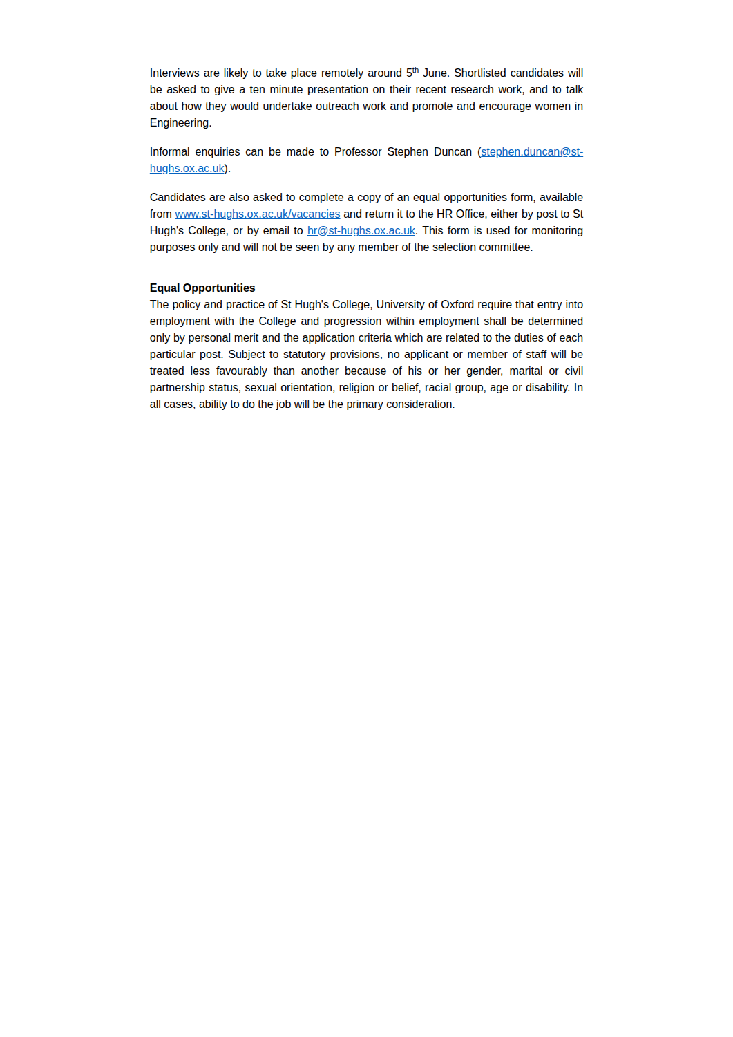Interviews are likely to take place remotely around 5th June. Shortlisted candidates will be asked to give a ten minute presentation on their recent research work, and to talk about how they would undertake outreach work and promote and encourage women in Engineering.
Informal enquiries can be made to Professor Stephen Duncan (stephen.duncan@st-hughs.ox.ac.uk).
Candidates are also asked to complete a copy of an equal opportunities form, available from www.st-hughs.ox.ac.uk/vacancies and return it to the HR Office, either by post to St Hugh's College, or by email to hr@st-hughs.ox.ac.uk. This form is used for monitoring purposes only and will not be seen by any member of the selection committee.
Equal Opportunities
The policy and practice of St Hugh's College, University of Oxford require that entry into employment with the College and progression within employment shall be determined only by personal merit and the application criteria which are related to the duties of each particular post. Subject to statutory provisions, no applicant or member of staff will be treated less favourably than another because of his or her gender, marital or civil partnership status, sexual orientation, religion or belief, racial group, age or disability. In all cases, ability to do the job will be the primary consideration.